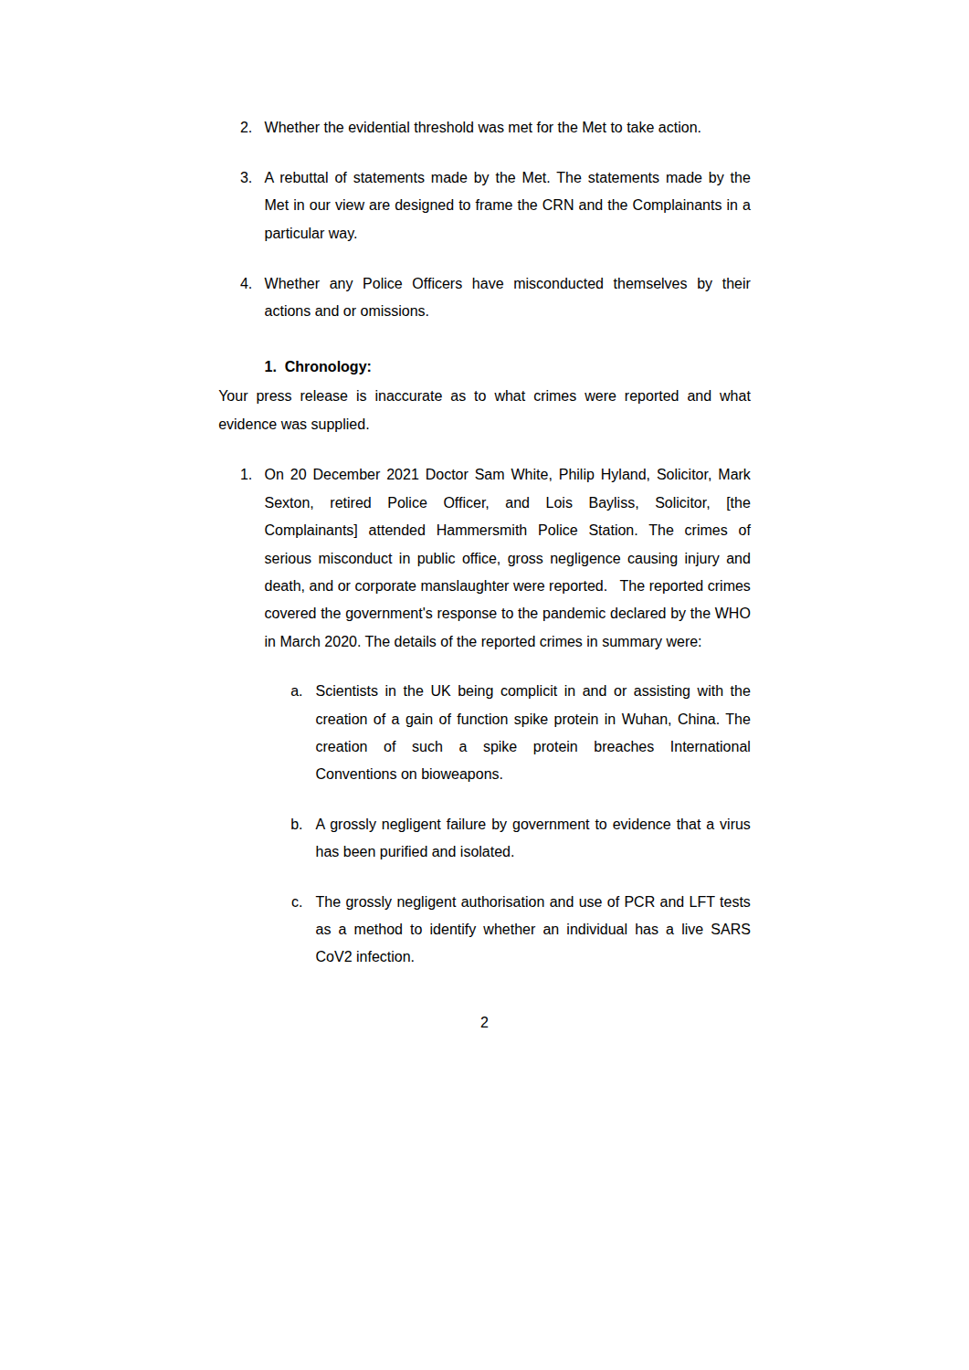Whether the evidential threshold was met for the Met to take action.
A rebuttal of statements made by the Met. The statements made by the Met in our view are designed to frame the CRN and the Complainants in a particular way.
Whether any Police Officers have misconducted themselves by their actions and or omissions.
1. Chronology:
Your press release is inaccurate as to what crimes were reported and what evidence was supplied.
On 20 December 2021 Doctor Sam White, Philip Hyland, Solicitor, Mark Sexton, retired Police Officer, and Lois Bayliss, Solicitor, [the Complainants] attended Hammersmith Police Station. The crimes of serious misconduct in public office, gross negligence causing injury and death, and or corporate manslaughter were reported. The reported crimes covered the government's response to the pandemic declared by the WHO in March 2020. The details of the reported crimes in summary were:
Scientists in the UK being complicit in and or assisting with the creation of a gain of function spike protein in Wuhan, China. The creation of such a spike protein breaches International Conventions on bioweapons.
A grossly negligent failure by government to evidence that a virus has been purified and isolated.
The grossly negligent authorisation and use of PCR and LFT tests as a method to identify whether an individual has a live SARS CoV2 infection.
2